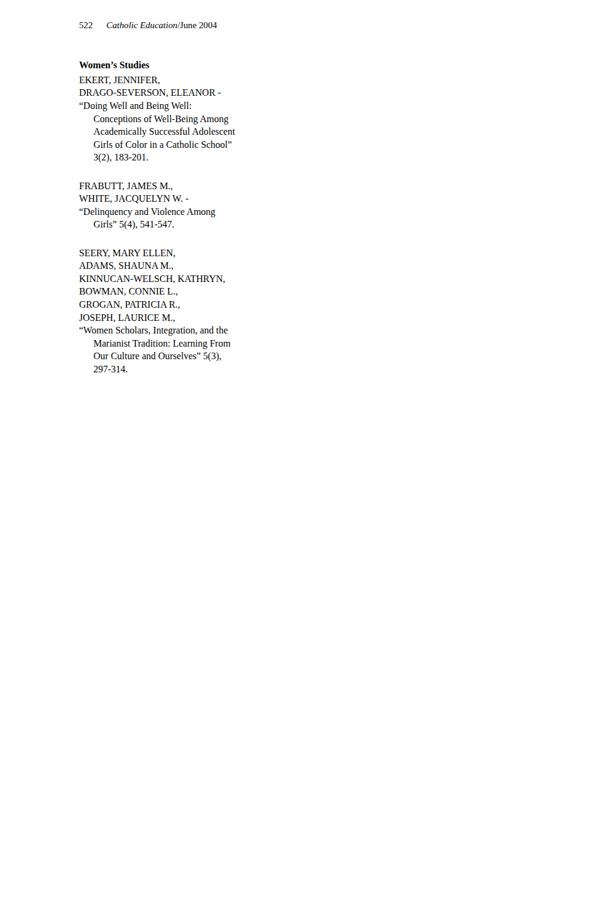522 Catholic Education/June 2004
Women’s Studies
EKERT, JENNIFER, DRAGO-SEVERSON, ELEANOR -
“Doing Well and Being Well: Conceptions of Well-Being Among Academically Successful Adolescent Girls of Color in a Catholic School” 3(2), 183-201.
FRABUTT, JAMES M., WHITE, JACQUELYN W. -
“Delinquency and Violence Among Girls” 5(4), 541-547.
SEERY, MARY ELLEN, ADAMS, SHAUNA M., KINNUCAN-WELSCH, KATHRYN, BOWMAN, CONNIE L., GROGAN, PATRICIA R., JOSEPH, LAURICE M.,
“Women Scholars, Integration, and the Marianist Tradition: Learning From Our Culture and Ourselves” 5(3), 297-314.